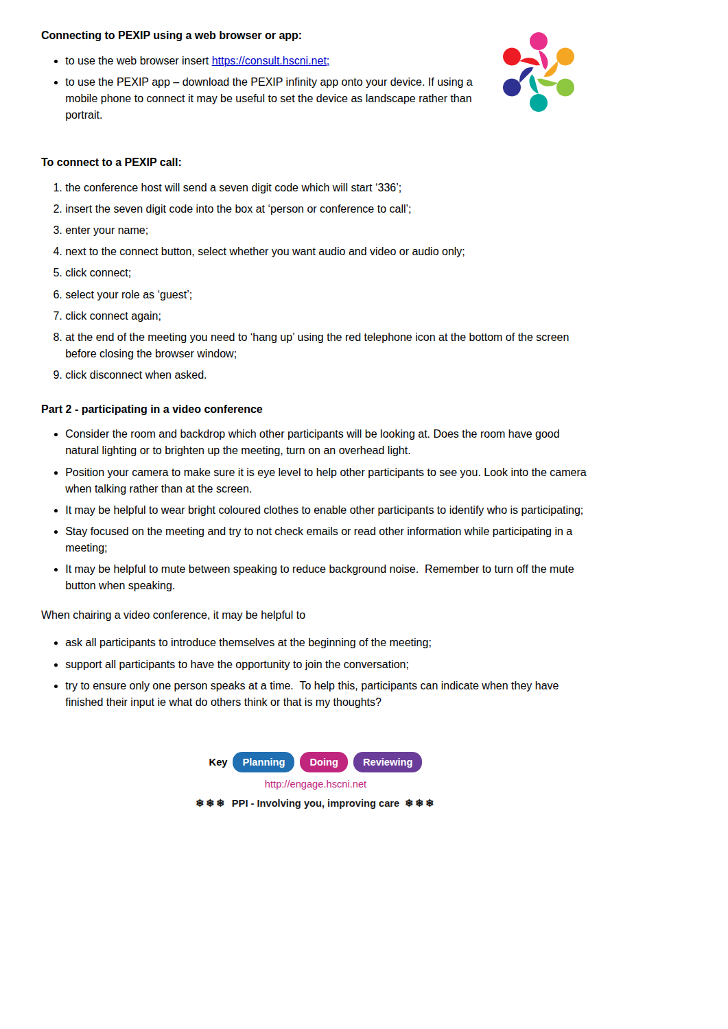Connecting to PEXIP using a web browser or app:
to use the web browser insert https://consult.hscni.net;
to use the PEXIP app – download the PEXIP infinity app onto your device. If using a mobile phone to connect it may be useful to set the device as landscape rather than portrait.
To connect to a PEXIP call:
the conference host will send a seven digit code which will start ‘336’;
insert the seven digit code into the box at ‘person or conference to call’;
enter your name;
next to the connect button, select whether you want audio and video or audio only;
click connect;
select your role as ‘guest’;
click connect again;
at the end of the meeting you need to ‘hang up’ using the red telephone icon at the bottom of the screen before closing the browser window;
click disconnect when asked.
Part 2 - participating in a video conference
Consider the room and backdrop which other participants will be looking at. Does the room have good natural lighting or to brighten up the meeting, turn on an overhead light.
Position your camera to make sure it is eye level to help other participants to see you. Look into the camera when talking rather than at the screen.
It may be helpful to wear bright coloured clothes to enable other participants to identify who is participating;
Stay focused on the meeting and try to not check emails or read other information while participating in a meeting;
It may be helpful to mute between speaking to reduce background noise. Remember to turn off the mute button when speaking.
When chairing a video conference, it may be helpful to
ask all participants to introduce themselves at the beginning of the meeting;
support all participants to have the opportunity to join the conversation;
try to ensure only one person speaks at a time. To help this, participants can indicate when they have finished their input ie what do others think or that is my thoughts?
Key Planning Doing Reviewing
http://engage.hscni.net
❄❄❄ PPI - Involving you, improving care ❄❄❄